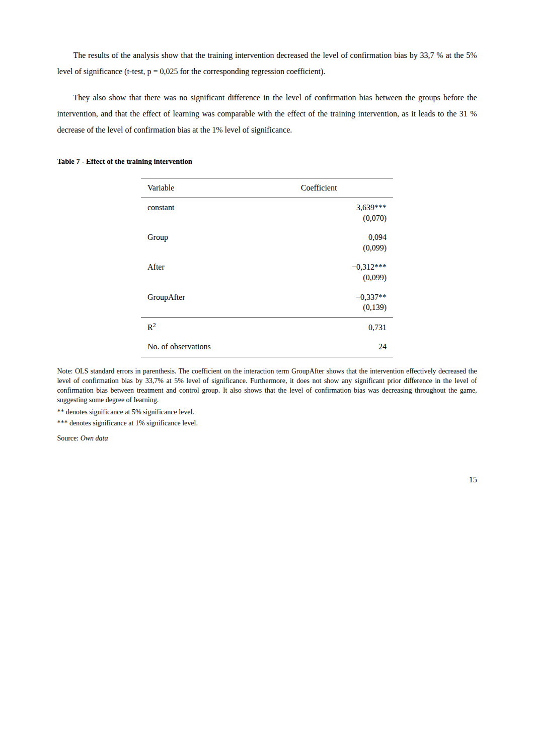The results of the analysis show that the training intervention decreased the level of confirmation bias by 33,7 % at the 5% level of significance (t-test, p = 0,025 for the corresponding regression coefficient).
They also show that there was no significant difference in the level of confirmation bias between the groups before the intervention, and that the effect of learning was comparable with the effect of the training intervention, as it leads to the 31 % decrease of the level of confirmation bias at the 1% level of significance.
Table 7 - Effect of the training intervention
| Variable | Coefficient |
| --- | --- |
| constant | 3,639*** (0,070) |
| Group | 0,094 (0,099) |
| After | −0,312*** (0,099) |
| GroupAfter | −0,337** (0,139) |
| R 2 | 0,731 |
| No. of observations | 24 |
Note: OLS standard errors in parenthesis. The coefficient on the interaction term GroupAfter shows that the intervention effectively decreased the level of confirmation bias by 33,7% at 5% level of significance. Furthermore, it does not show any significant prior difference in the level of confirmation bias between treatment and control group. It also shows that the level of confirmation bias was decreasing throughout the game, suggesting some degree of learning.
** denotes significance at 5% significance level.
*** denotes significance at 1% significance level.
Source: Own data
15